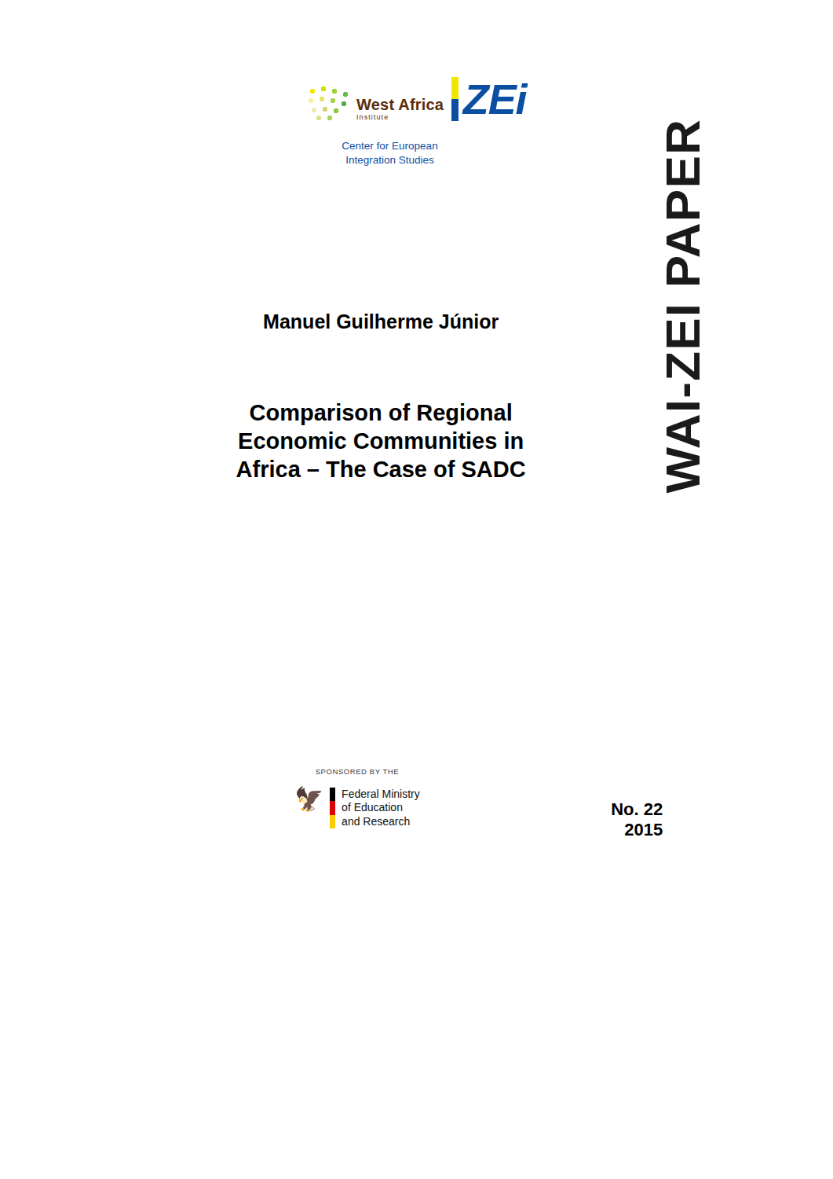West Africa Institute
ZEi
Center for European
Integration Studies
WAI-ZEI PAPER
Manuel Guilherme Júnior
Comparison of Regional
Economic Communities in
Africa – The Case of SADC
SPONSORED BY THE
🦅
Federal Ministry
of Education
and Research
No. 22
2015